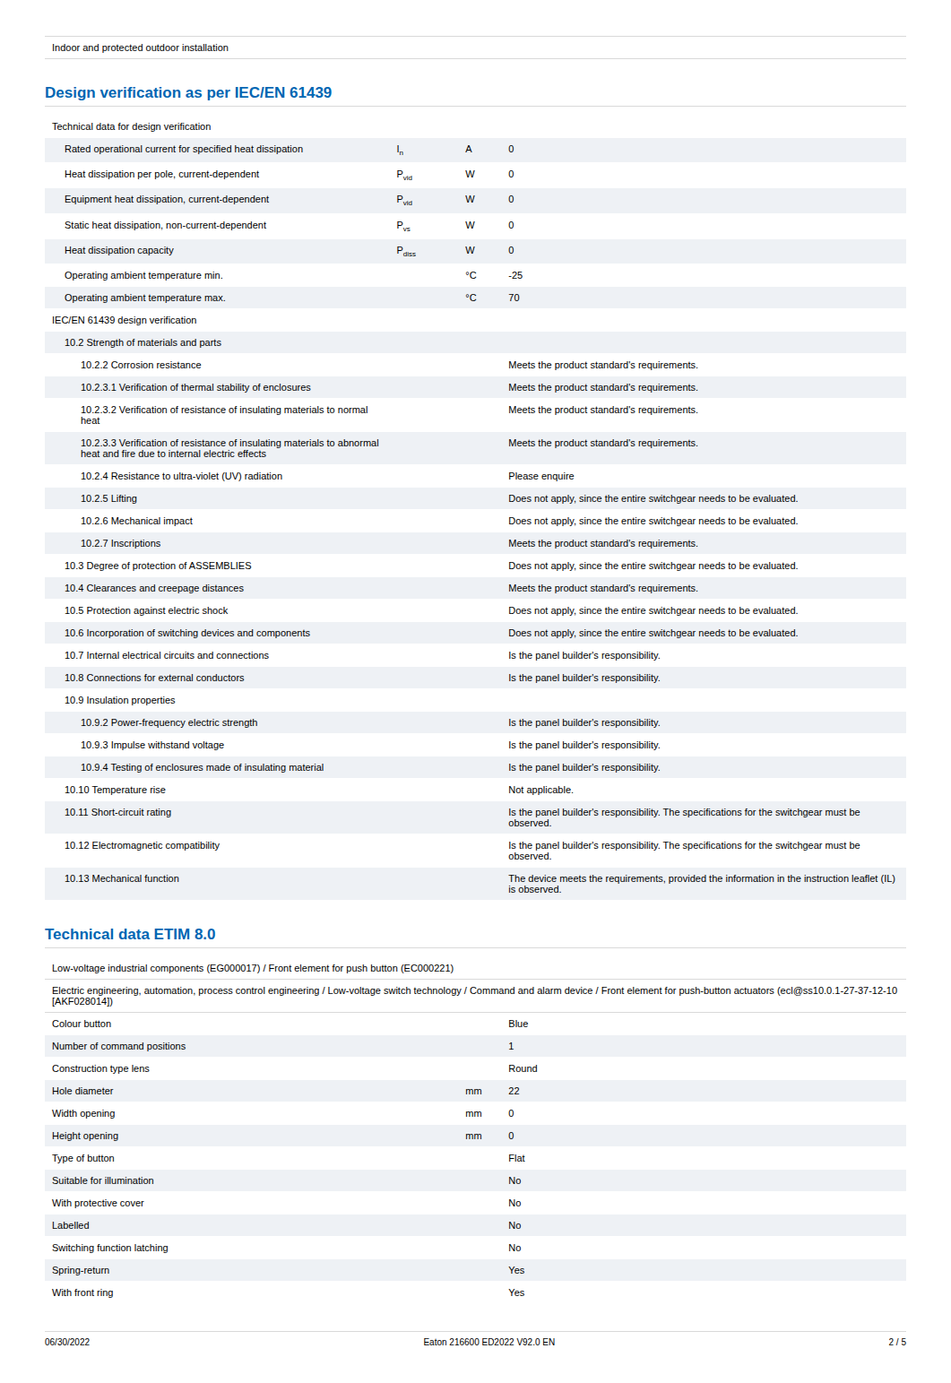Indoor and protected outdoor installation
Design verification as per IEC/EN 61439
| Technical data for design verification | | | |
| Rated operational current for specified heat dissipation | I n | A | 0 |
| Heat dissipation per pole, current-dependent | P vid | W | 0 |
| Equipment heat dissipation, current-dependent | P vid | W | 0 |
| Static heat dissipation, non-current-dependent | P vs | W | 0 |
| Heat dissipation capacity | P diss | W | 0 |
| Operating ambient temperature min. | | °C | -25 |
| Operating ambient temperature max. | | °C | 70 |
| IEC/EN 61439 design verification | | | |
| 10.2 Strength of materials and parts | | | |
| 10.2.2 Corrosion resistance | | | Meets the product standard's requirements. |
| 10.2.3.1 Verification of thermal stability of enclosures | | | Meets the product standard's requirements. |
| 10.2.3.2 Verification of resistance of insulating materials to normal heat | | | Meets the product standard's requirements. |
| 10.2.3.3 Verification of resistance of insulating materials to abnormal heat and fire due to internal electric effects | | | Meets the product standard's requirements. |
| 10.2.4 Resistance to ultra-violet (UV) radiation | | | Please enquire |
| 10.2.5 Lifting | | | Does not apply, since the entire switchgear needs to be evaluated. |
| 10.2.6 Mechanical impact | | | Does not apply, since the entire switchgear needs to be evaluated. |
| 10.2.7 Inscriptions | | | Meets the product standard's requirements. |
| 10.3 Degree of protection of ASSEMBLIES | | | Does not apply, since the entire switchgear needs to be evaluated. |
| 10.4 Clearances and creepage distances | | | Meets the product standard's requirements. |
| 10.5 Protection against electric shock | | | Does not apply, since the entire switchgear needs to be evaluated. |
| 10.6 Incorporation of switching devices and components | | | Does not apply, since the entire switchgear needs to be evaluated. |
| 10.7 Internal electrical circuits and connections | | | Is the panel builder's responsibility. |
| 10.8 Connections for external conductors | | | Is the panel builder's responsibility. |
| 10.9 Insulation properties | | | |
| 10.9.2 Power-frequency electric strength | | | Is the panel builder's responsibility. |
| 10.9.3 Impulse withstand voltage | | | Is the panel builder's responsibility. |
| 10.9.4 Testing of enclosures made of insulating material | | | Is the panel builder's responsibility. |
| 10.10 Temperature rise | | | Not applicable. |
| 10.11 Short-circuit rating | | | Is the panel builder's responsibility. The specifications for the switchgear must be observed. |
| 10.12 Electromagnetic compatibility | | | Is the panel builder's responsibility. The specifications for the switchgear must be observed. |
| 10.13 Mechanical function | | | The device meets the requirements, provided the information in the instruction leaflet (IL) is observed. |
Technical data ETIM 8.0
Low-voltage industrial components (EG000017) / Front element for push button (EC000221)
Electric engineering, automation, process control engineering / Low-voltage switch technology / Command and alarm device / Front element for push-button actuators (ecl@ss10.0.1-27-37-12-10 [AKF028014])
| Colour button | | | Blue |
| Number of command positions | | | 1 |
| Construction type lens | | | Round |
| Hole diameter | | mm | 22 |
| Width opening | | mm | 0 |
| Height opening | | mm | 0 |
| Type of button | | | Flat |
| Suitable for illumination | | | No |
| With protective cover | | | No |
| Labelled | | | No |
| Switching function latching | | | No |
| Spring-return | | | Yes |
| With front ring | | | Yes |
06/30/2022 Eaton 216600 ED2022 V92.0 EN 2 / 5